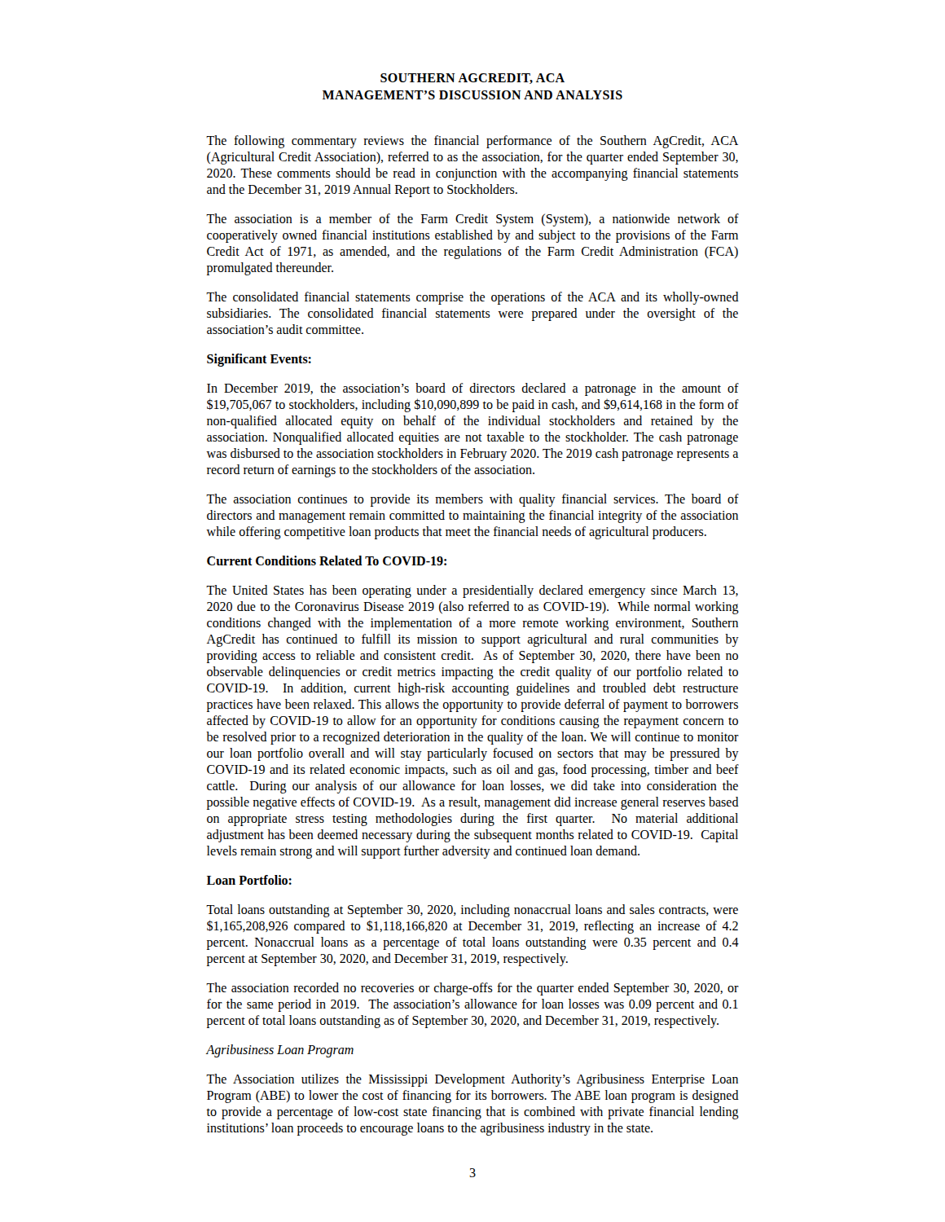SOUTHERN AGCREDIT, ACA
MANAGEMENT’S DISCUSSION AND ANALYSIS
The following commentary reviews the financial performance of the Southern AgCredit, ACA (Agricultural Credit Association), referred to as the association, for the quarter ended September 30, 2020. These comments should be read in conjunction with the accompanying financial statements and the December 31, 2019 Annual Report to Stockholders.
The association is a member of the Farm Credit System (System), a nationwide network of cooperatively owned financial institutions established by and subject to the provisions of the Farm Credit Act of 1971, as amended, and the regulations of the Farm Credit Administration (FCA) promulgated thereunder.
The consolidated financial statements comprise the operations of the ACA and its wholly-owned subsidiaries. The consolidated financial statements were prepared under the oversight of the association’s audit committee.
Significant Events:
In December 2019, the association’s board of directors declared a patronage in the amount of $19,705,067 to stockholders, including $10,090,899 to be paid in cash, and $9,614,168 in the form of non-qualified allocated equity on behalf of the individual stockholders and retained by the association. Nonqualified allocated equities are not taxable to the stockholder. The cash patronage was disbursed to the association stockholders in February 2020. The 2019 cash patronage represents a record return of earnings to the stockholders of the association.
The association continues to provide its members with quality financial services. The board of directors and management remain committed to maintaining the financial integrity of the association while offering competitive loan products that meet the financial needs of agricultural producers.
Current Conditions Related To COVID-19:
The United States has been operating under a presidentially declared emergency since March 13, 2020 due to the Coronavirus Disease 2019 (also referred to as COVID-19). While normal working conditions changed with the implementation of a more remote working environment, Southern AgCredit has continued to fulfill its mission to support agricultural and rural communities by providing access to reliable and consistent credit. As of September 30, 2020, there have been no observable delinquencies or credit metrics impacting the credit quality of our portfolio related to COVID-19. In addition, current high-risk accounting guidelines and troubled debt restructure practices have been relaxed. This allows the opportunity to provide deferral of payment to borrowers affected by COVID-19 to allow for an opportunity for conditions causing the repayment concern to be resolved prior to a recognized deterioration in the quality of the loan. We will continue to monitor our loan portfolio overall and will stay particularly focused on sectors that may be pressured by COVID-19 and its related economic impacts, such as oil and gas, food processing, timber and beef cattle. During our analysis of our allowance for loan losses, we did take into consideration the possible negative effects of COVID-19. As a result, management did increase general reserves based on appropriate stress testing methodologies during the first quarter. No material additional adjustment has been deemed necessary during the subsequent months related to COVID-19. Capital levels remain strong and will support further adversity and continued loan demand.
Loan Portfolio:
Total loans outstanding at September 30, 2020, including nonaccrual loans and sales contracts, were $1,165,208,926 compared to $1,118,166,820 at December 31, 2019, reflecting an increase of 4.2 percent. Nonaccrual loans as a percentage of total loans outstanding were 0.35 percent and 0.4 percent at September 30, 2020, and December 31, 2019, respectively.
The association recorded no recoveries or charge-offs for the quarter ended September 30, 2020, or for the same period in 2019. The association’s allowance for loan losses was 0.09 percent and 0.1 percent of total loans outstanding as of September 30, 2020, and December 31, 2019, respectively.
Agribusiness Loan Program
The Association utilizes the Mississippi Development Authority’s Agribusiness Enterprise Loan Program (ABE) to lower the cost of financing for its borrowers. The ABE loan program is designed to provide a percentage of low-cost state financing that is combined with private financial lending institutions’ loan proceeds to encourage loans to the agribusiness industry in the state.
3